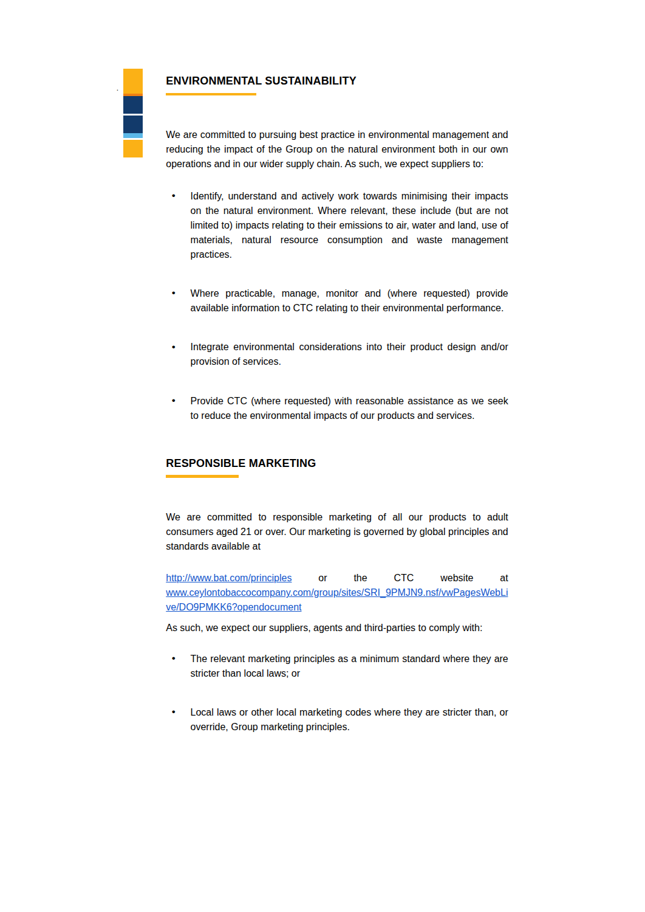.
ENVIRONMENTAL SUSTAINABILITY
We are committed to pursuing best practice in environmental management and reducing the impact of the Group on the natural environment both in our own operations and in our wider supply chain. As such, we expect suppliers to:
Identify, understand and actively work towards minimising their impacts on the natural environment. Where relevant, these include (but are not limited to) impacts relating to their emissions to air, water and land, use of materials, natural resource consumption and waste management practices.
Where practicable, manage, monitor and (where requested) provide available information to CTC relating to their environmental performance.
Integrate environmental considerations into their product design and/or provision of services.
Provide CTC (where requested) with reasonable assistance as we seek to reduce the environmental impacts of our products and services.
RESPONSIBLE MARKETING
We are committed to responsible marketing of all our products to adult consumers aged 21 or over. Our marketing is governed by global principles and standards available at
http://www.bat.com/principles or the CTC website at
www.ceylontobaccocompany.com/group/sites/SRI_9PMJN9.nsf/vwPagesWebLive/DO9PMKK6?opendocument
As such, we expect our suppliers, agents and third-parties to comply with:
The relevant marketing principles as a minimum standard where they are stricter than local laws; or
Local laws or other local marketing codes where they are stricter than, or override, Group marketing principles.